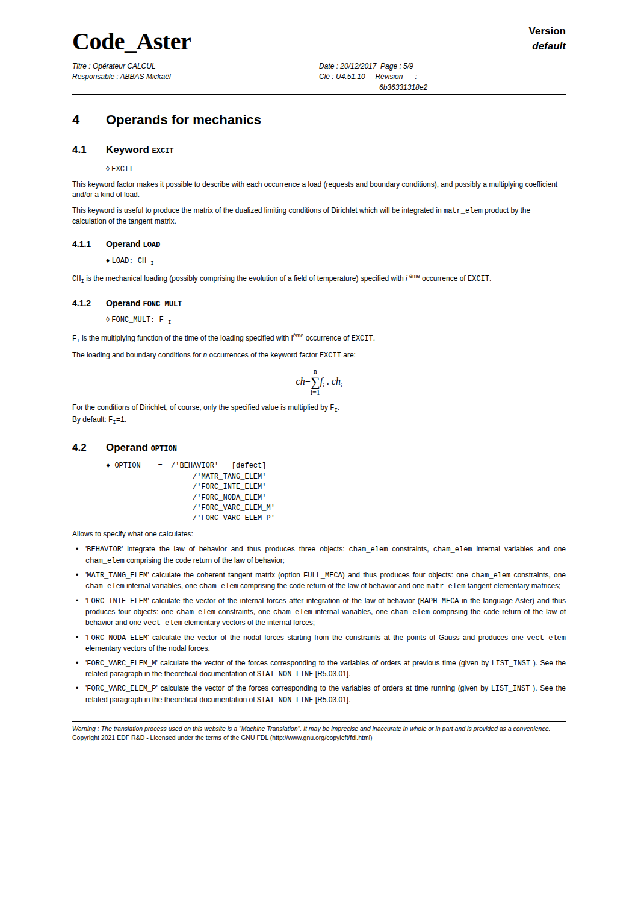Code_Aster
Version
default
| Titre : Opérateur CALCUL | Date : 20/12/2017 Page : 5/9 |
| Responsable : ABBAS Mickaël | Clé : U4.51.10 Révision : 6b36331318e2 |
4 Operands for mechanics
4.1 Keyword EXCIT
EXCIT
This keyword factor makes it possible to describe with each occurrence a load (requests and boundary conditions), and possibly a multiplying coefficient and/or a kind of load.
This keyword is useful to produce the matrix of the dualized limiting conditions of Dirichlet which will be integrated in matr_elem product by the calculation of the tangent matrix.
4.1.1 Operand LOAD
LOAD: CH I
CHI is the mechanical loading (possibly comprising the evolution of a field of temperature) specified with i ème occurrence of EXCIT.
4.1.2 Operand FONC_MULT
FONC_MULT: F I
FI is the multiplying function of the time of the loading specified with Ième occurrence of EXCIT.
The loading and boundary conditions for n occurrences of the keyword factor EXCIT are:
ch=n∑i=1 fi . ch i
For the conditions of Dirichlet, of course, only the specified value is multiplied by FI.
By default: FI=1.
4.2 Operand OPTION
OPTION = /'BEHAVIOR' [defect]
/'MATR_TANG_ELEM'
/'FORC_INTE_ELEM'
/'FORC_NODA_ELEM'
/'FORC_VARC_ELEM_M'
/'FORC_VARC_ELEM_P'
Allows to specify what one calculates:
'BEHAVIOR' integrate the law of behavior and thus produces three objects: cham_elem constraints, cham_elem internal variables and one cham_elem comprising the code return of the law of behavior;
'MATR_TANG_ELEM' calculate the coherent tangent matrix (option FULL_MECA) and thus produces four objects: one cham_elem constraints, one cham_elem internal variables, one cham_elem comprising the code return of the law of behavior and one matr_elem tangent elementary matrices;
'FORC_INTE_ELEM' calculate the vector of the internal forces after integration of the law of behavior (RAPH_MECA in the language Aster) and thus produces four objects: one cham_elem constraints, one cham_elem internal variables, one cham_elem comprising the code return of the law of behavior and one vect_elem elementary vectors of the internal forces;
'FORC_NODA_ELEM' calculate the vector of the nodal forces starting from the constraints at the points of Gauss and produces one vect_elem elementary vectors of the nodal forces.
'FORC_VARC_ELEM_M' calculate the vector of the forces corresponding to the variables of orders at previous time (given by LIST_INST ). See the related paragraph in the theoretical documentation of STAT_NON_LINE [R5.03.01].
'FORC_VARC_ELEM_P' calculate the vector of the forces corresponding to the variables of orders at time running (given by LIST_INST ). See the related paragraph in the theoretical documentation of STAT_NON_LINE [R5.03.01].
Warning : The translation process used on this website is a "Machine Translation". It may be imprecise and inaccurate in whole or in part and is provided as a convenience.
Copyright 2021 EDF R&D - Licensed under the terms of the GNU FDL (http://www.gnu.org/copyleft/fdl.html)